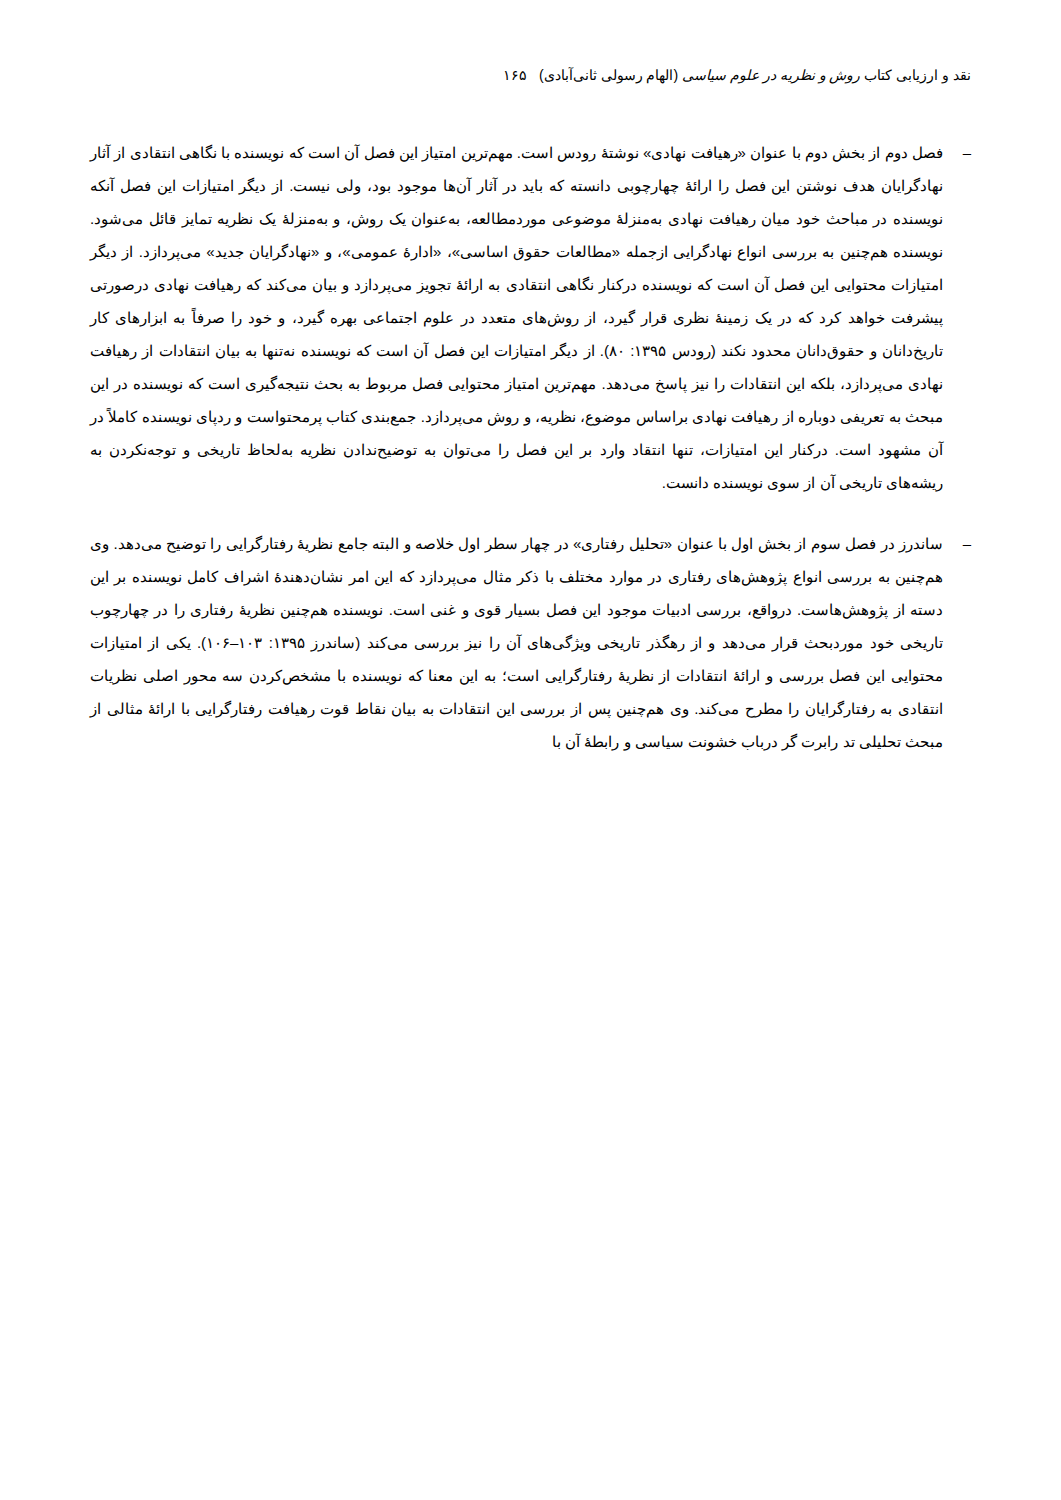نقد و ارزیابی کتاب روش و نظریه در علوم سیاسی (الهام رسولی ثانی‌آبادی) ۱۶۵
فصل دوم از بخش دوم با عنوان «رهیافت نهادی» نوشتهٔ رودس است. مهم‌ترین امتیاز این فصل آن است که نویسنده با نگاهی انتقادی از آثار نهادگرایان هدف نوشتن این فصل را ارائهٔ چهارچوبی دانسته که باید در آثار آن‌ها موجود بود، ولی نیست. از دیگر امتیازات این فصل آنکه نویسنده در مباحث خود میان رهیافت نهادی به‌منزلهٔ موضوعی موردمطالعه، به‌عنوان یک روش، و به‌منزلهٔ یک نظریه تمایز قائل می‌شود. نویسنده هم‌چنین به بررسی انواع نهادگرایی ازجمله «مطالعات حقوق اساسی»، «ادارهٔ عمومی»، و «نهادگرایان جدید» می‌پردازد. از دیگر امتیازات محتوایی این فصل آن است که نویسنده درکنار نگاهی انتقادی به ارائهٔ تجویز می‌پردازد و بیان می‌کند که رهیافت نهادی درصورتی پیشرفت خواهد کرد که در یک زمینهٔ نظری قرار گیرد، از روش‌های متعدد در علوم اجتماعی بهره گیرد، و خود را صرفاً به ابزارهای کار تاریخ‌دانان و حقوق‌دانان محدود نکند (رودس ۱۳۹۵: ۸۰). از دیگر امتیازات این فصل آن است که نویسنده نه‌تنها به بیان انتقادات از رهیافت نهادی می‌پردازد، بلکه این انتقادات را نیز پاسخ می‌دهد. مهم‌ترین امتیاز محتوایی فصل مربوط به بحث نتیجه‌گیری است که نویسنده در این مبحث به تعریفی دوباره از رهیافت نهادی براساس موضوع، نظریه، و روش می‌پردازد. جمع‌بندی کتاب پرمحتواست و ردپای نویسنده کاملاً در آن مشهود است. درکنار این امتیازات، تنها انتقاد وارد بر این فصل را می‌توان به توضیح‌ندادن نظریه به‌لحاظ تاریخی و توجه‌نکردن به ریشه‌های تاریخی آن از سوی نویسنده دانست.
ساندرز در فصل سوم از بخش اول با عنوان «تحلیل رفتاری» در چهار سطر اول خلاصه و البته جامع نظریهٔ رفتارگرایی را توضیح می‌دهد. وی هم‌چنین به بررسی انواع پژوهش‌های رفتاری در موارد مختلف با ذکر مثال می‌پردازد که این امر نشان‌دهندهٔ اشراف کامل نویسنده بر این دسته از پژوهش‌هاست. درواقع، بررسی ادبیات موجود این فصل بسیار قوی و غنی است. نویسنده هم‌چنین نظریهٔ رفتاری را در چهارچوب تاریخی خود موردبحث قرار می‌دهد و از رهگذر تاریخی ویژگی‌های آن را نیز بررسی می‌کند (ساندرز ۱۳۹۵: ۱۰۳–۱۰۶). یکی از امتیازات محتوایی این فصل بررسی و ارائهٔ انتقادات از نظریهٔ رفتارگرایی است؛ به این معنا که نویسنده با مشخص‌کردن سه محور اصلی نظریات انتقادی به رفتارگرایان را مطرح می‌کند. وی هم‌چنین پس از بررسی این انتقادات به بیان نقاط قوت رهیافت رفتارگرایی با ارائهٔ مثالی از مبحث تحلیلی تد رابرت گر درباب خشونت سیاسی و رابطهٔ آن با